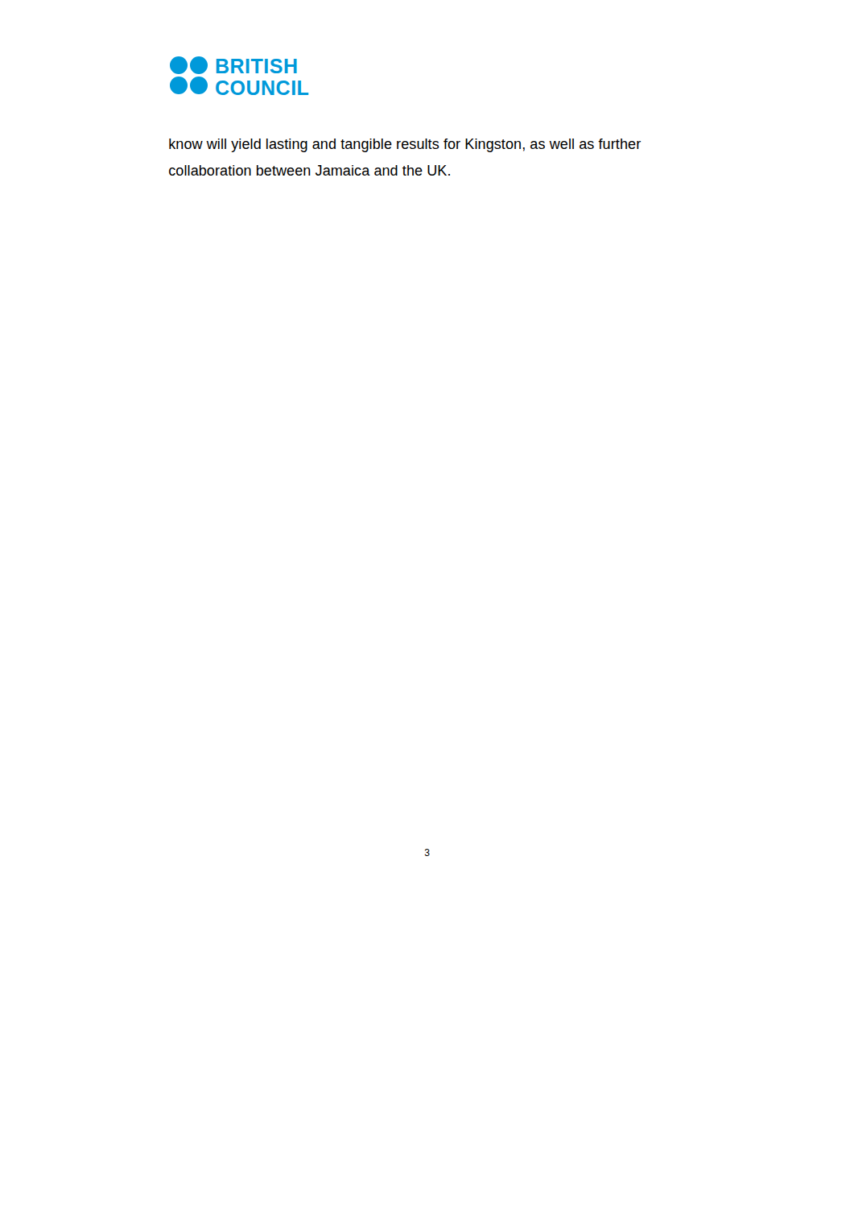BRITISH COUNCIL
know will yield lasting and tangible results for Kingston, as well as further collaboration between Jamaica and the UK.
3